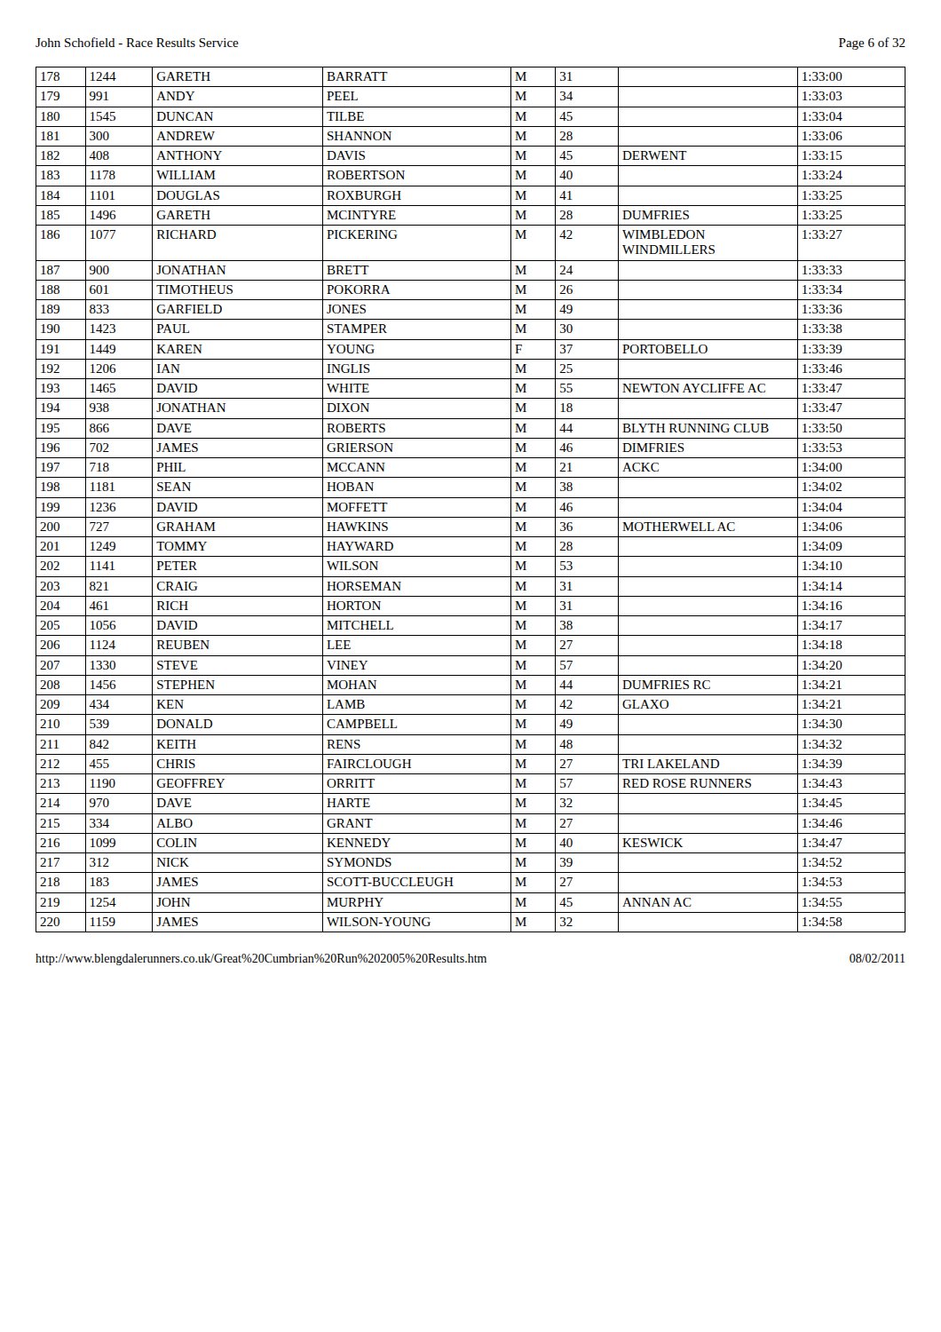John Schofield - Race Results Service
Page 6 of 32
| 178 | 1244 | GARETH | BARRATT | M | 31 | | 1:33:00 |
| 179 | 991 | ANDY | PEEL | M | 34 | | 1:33:03 |
| 180 | 1545 | DUNCAN | TILBE | M | 45 | | 1:33:04 |
| 181 | 300 | ANDREW | SHANNON | M | 28 | | 1:33:06 |
| 182 | 408 | ANTHONY | DAVIS | M | 45 | DERWENT | 1:33:15 |
| 183 | 1178 | WILLIAM | ROBERTSON | M | 40 | | 1:33:24 |
| 184 | 1101 | DOUGLAS | ROXBURGH | M | 41 | | 1:33:25 |
| 185 | 1496 | GARETH | MCINTYRE | M | 28 | DUMFRIES | 1:33:25 |
| 186 | 1077 | RICHARD | PICKERING | M | 42 | WIMBLEDON WINDMILLERS | 1:33:27 |
| 187 | 900 | JONATHAN | BRETT | M | 24 | | 1:33:33 |
| 188 | 601 | TIMOTHEUS | POKORRA | M | 26 | | 1:33:34 |
| 189 | 833 | GARFIELD | JONES | M | 49 | | 1:33:36 |
| 190 | 1423 | PAUL | STAMPER | M | 30 | | 1:33:38 |
| 191 | 1449 | KAREN | YOUNG | F | 37 | PORTOBELLO | 1:33:39 |
| 192 | 1206 | IAN | INGLIS | M | 25 | | 1:33:46 |
| 193 | 1465 | DAVID | WHITE | M | 55 | NEWTON AYCLIFFE AC | 1:33:47 |
| 194 | 938 | JONATHAN | DIXON | M | 18 | | 1:33:47 |
| 195 | 866 | DAVE | ROBERTS | M | 44 | BLYTH RUNNING CLUB | 1:33:50 |
| 196 | 702 | JAMES | GRIERSON | M | 46 | DIMFRIES | 1:33:53 |
| 197 | 718 | PHIL | MCCANN | M | 21 | ACKC | 1:34:00 |
| 198 | 1181 | SEAN | HOBAN | M | 38 | | 1:34:02 |
| 199 | 1236 | DAVID | MOFFETT | M | 46 | | 1:34:04 |
| 200 | 727 | GRAHAM | HAWKINS | M | 36 | MOTHERWELL AC | 1:34:06 |
| 201 | 1249 | TOMMY | HAYWARD | M | 28 | | 1:34:09 |
| 202 | 1141 | PETER | WILSON | M | 53 | | 1:34:10 |
| 203 | 821 | CRAIG | HORSEMAN | M | 31 | | 1:34:14 |
| 204 | 461 | RICH | HORTON | M | 31 | | 1:34:16 |
| 205 | 1056 | DAVID | MITCHELL | M | 38 | | 1:34:17 |
| 206 | 1124 | REUBEN | LEE | M | 27 | | 1:34:18 |
| 207 | 1330 | STEVE | VINEY | M | 57 | | 1:34:20 |
| 208 | 1456 | STEPHEN | MOHAN | M | 44 | DUMFRIES RC | 1:34:21 |
| 209 | 434 | KEN | LAMB | M | 42 | GLAXO | 1:34:21 |
| 210 | 539 | DONALD | CAMPBELL | M | 49 | | 1:34:30 |
| 211 | 842 | KEITH | RENS | M | 48 | | 1:34:32 |
| 212 | 455 | CHRIS | FAIRCLOUGH | M | 27 | TRI LAKELAND | 1:34:39 |
| 213 | 1190 | GEOFFREY | ORRITT | M | 57 | RED ROSE RUNNERS | 1:34:43 |
| 214 | 970 | DAVE | HARTE | M | 32 | | 1:34:45 |
| 215 | 334 | ALBO | GRANT | M | 27 | | 1:34:46 |
| 216 | 1099 | COLIN | KENNEDY | M | 40 | KESWICK | 1:34:47 |
| 217 | 312 | NICK | SYMONDS | M | 39 | | 1:34:52 |
| 218 | 183 | JAMES | SCOTT-BUCCLEUGH | M | 27 | | 1:34:53 |
| 219 | 1254 | JOHN | MURPHY | M | 45 | ANNAN AC | 1:34:55 |
| 220 | 1159 | JAMES | WILSON-YOUNG | M | 32 | | 1:34:58 |
http://www.blengdalerunners.co.uk/Great%20Cumbrian%20Run%202005%20Results.htm
08/02/2011